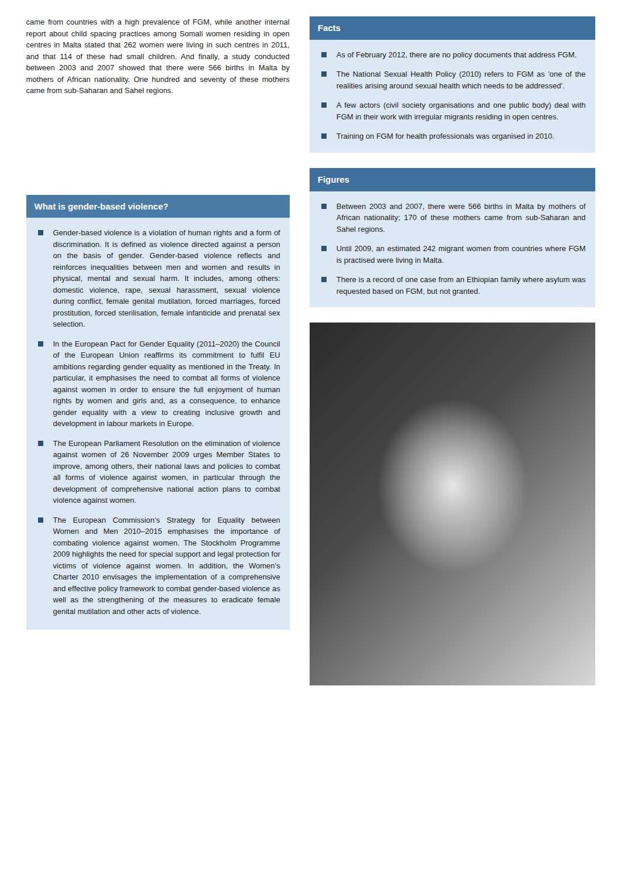came from countries with a high prevalence of FGM, while another internal report about child spacing practices among Somali women residing in open centres in Malta stated that 262 women were living in such centres in 2011, and that 114 of these had small children. And finally, a study conducted between 2003 and 2007 showed that there were 566 births in Malta by mothers of African nationality. One hundred and seventy of these mothers came from sub-Saharan and Sahel regions.
What is gender-based violence?
Gender-based violence is a violation of human rights and a form of discrimination. It is defined as violence directed against a person on the basis of gender. Gender-based violence reflects and reinforces inequalities between men and women and results in physical, mental and sexual harm. It includes, among others: domestic violence, rape, sexual harassment, sexual violence during conflict, female genital mutilation, forced marriages, forced prostitution, forced sterilisation, female infanticide and prenatal sex selection.
In the European Pact for Gender Equality (2011–2020) the Council of the European Union reaffirms its commitment to fulfil EU ambitions regarding gender equality as mentioned in the Treaty. In particular, it emphasises the need to combat all forms of violence against women in order to ensure the full enjoyment of human rights by women and girls and, as a consequence, to enhance gender equality with a view to creating inclusive growth and development in labour markets in Europe.
The European Parliament Resolution on the elimination of violence against women of 26 November 2009 urges Member States to improve, among others, their national laws and policies to combat all forms of violence against women, in particular through the development of comprehensive national action plans to combat violence against women.
The European Commission’s Strategy for Equality between Women and Men 2010–2015 emphasises the importance of combating violence against women. The Stockholm Programme 2009 highlights the need for special support and legal protection for victims of violence against women. In addition, the Women’s Charter 2010 envisages the implementation of a comprehensive and effective policy framework to combat gender-based violence as well as the strengthening of the measures to eradicate female genital mutilation and other acts of violence.
Facts
As of February 2012, there are no policy documents that address FGM.
The National Sexual Health Policy (2010) refers to FGM as 'one of the realities arising around sexual health which needs to be addressed'.
A few actors (civil society organisations and one public body) deal with FGM in their work with irregular migrants residing in open centres.
Training on FGM for health professionals was organised in 2010.
Figures
Between 2003 and 2007, there were 566 births in Malta by mothers of African nationality; 170 of these mothers came from sub-Saharan and Sahel regions.
Until 2009, an estimated 242 migrant women from countries where FGM is practised were living in Malta.
There is a record of one case from an Ethiopian family where asylum was requested based on FGM, but not granted.